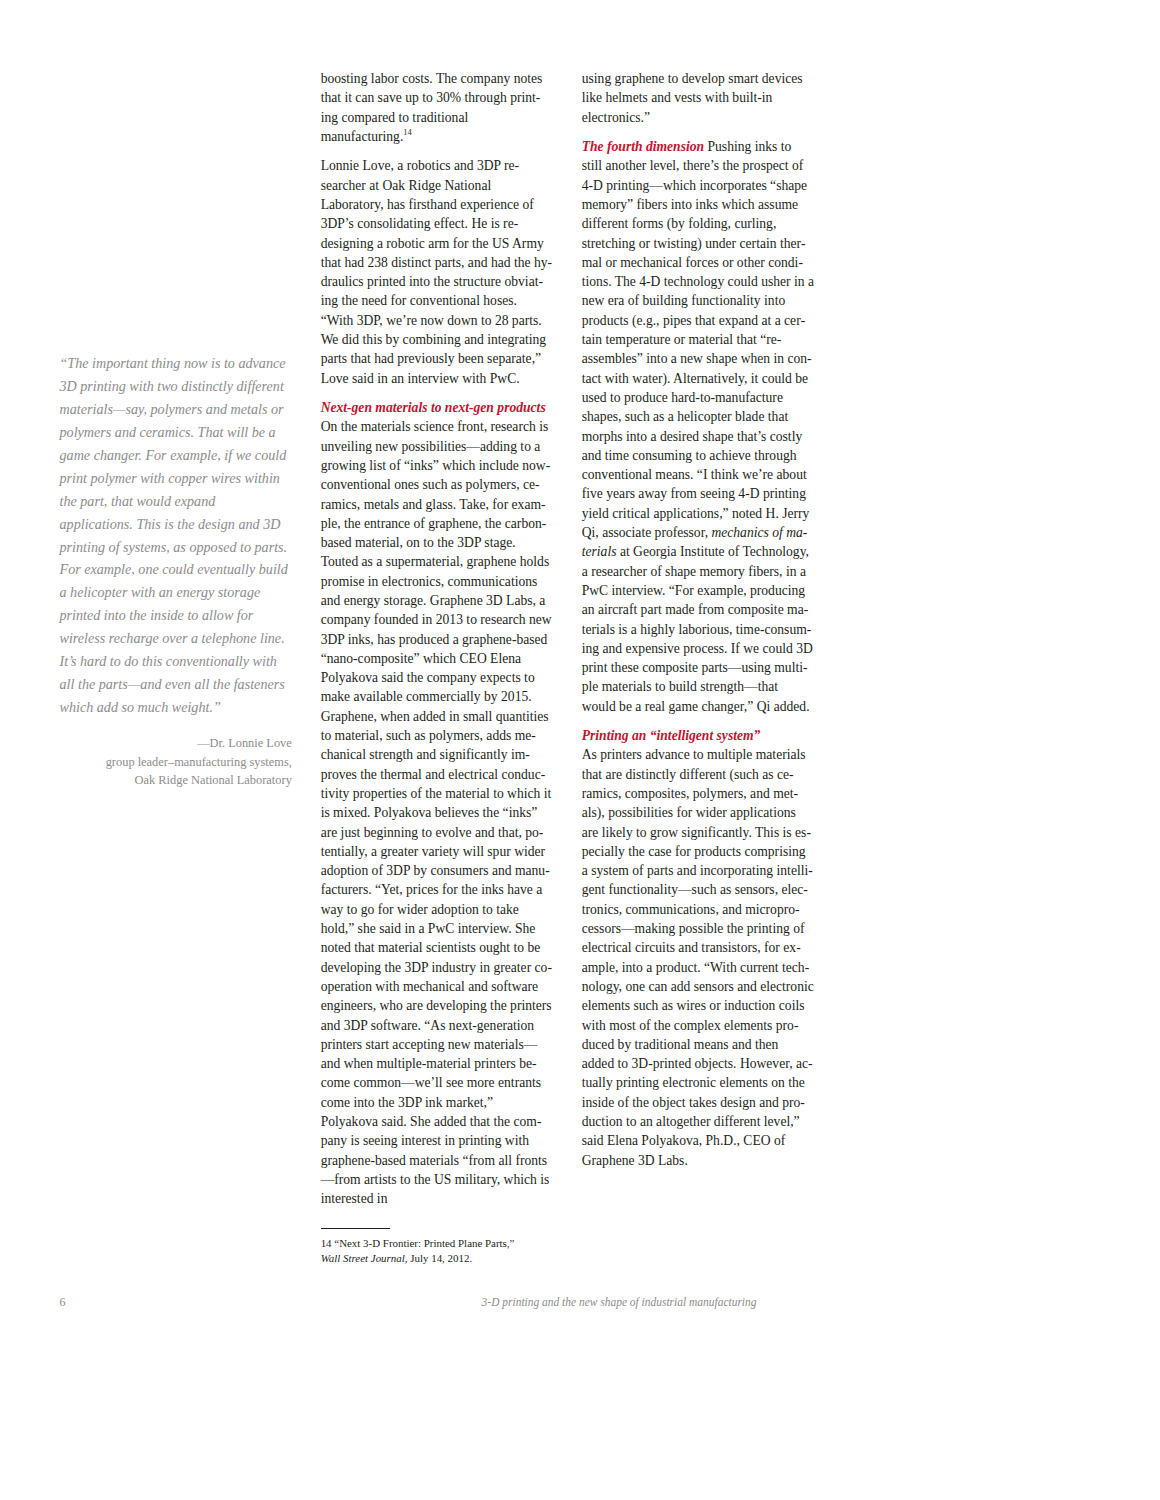“The important thing now is to advance 3D printing with two distinctly different materials—say, polymers and metals or polymers and ceramics. That will be a game changer. For example, if we could print polymer with copper wires within the part, that would expand applications. This is the design and 3D printing of systems, as opposed to parts. For example, one could eventually build a helicopter with an energy storage printed into the inside to allow for wireless recharge over a telephone line. It’s hard to do this conventionally with all the parts—and even all the fasteners which add so much weight.”
—Dr. Lonnie Love
group leader–manufacturing systems,
Oak Ridge National Laboratory
boosting labor costs. The company notes that it can save up to 30% through printing compared to traditional manufacturing.14
Lonnie Love, a robotics and 3DP researcher at Oak Ridge National Laboratory, has firsthand experience of 3DP’s consolidating effect. He is redesigning a robotic arm for the US Army that had 238 distinct parts, and had the hydraulics printed into the structure obviating the need for conventional hoses. “With 3DP, we’re now down to 28 parts. We did this by combining and integrating parts that had previously been separate,” Love said in an interview with PwC.
Next-gen materials to next-gen products On the materials science front, research is unveiling new possibilities—adding to a growing list of “inks” which include now-conventional ones such as polymers, ceramics, metals and glass. Take, for example, the entrance of graphene, the carbon-based material, on to the 3DP stage. Touted as a supermaterial, graphene holds promise in electronics, communications and energy storage. Graphene 3D Labs, a company founded in 2013 to research new 3DP inks, has produced a graphene-based “nano-composite” which CEO Elena Polyakova said the company expects to make available commercially by 2015. Graphene, when added in small quantities to material, such as polymers, adds mechanical strength and significantly improves the thermal and electrical conductivity properties of the material to which it is mixed. Polyakova believes the “inks” are just beginning to evolve and that, potentially, a greater variety will spur wider adoption of 3DP by consumers and manufacturers. “Yet, prices for the inks have a way to go for wider adoption to take hold,” she said in a PwC interview. She noted that material scientists ought to be developing the 3DP industry in greater cooperation with mechanical and software engineers, who are developing the printers and 3DP software. “As next-generation printers start accepting new materials—and when multiple-material printers become common—we’ll see more entrants come into the 3DP ink market,” Polyakova said. She added that the company is seeing interest in printing with graphene-based materials “from all fronts—from artists to the US military, which is interested in
using graphene to develop smart devices like helmets and vests with built-in electronics.”
The fourth dimension Pushing inks to still another level, there’s the prospect of 4-D printing—which incorporates “shape memory” fibers into inks which assume different forms (by folding, curling, stretching or twisting) under certain thermal or mechanical forces or other conditions. The 4-D technology could usher in a new era of building functionality into products (e.g., pipes that expand at a certain temperature or material that “reassembles” into a new shape when in contact with water). Alternatively, it could be used to produce hard-to-manufacture shapes, such as a helicopter blade that morphs into a desired shape that’s costly and time consuming to achieve through conventional means. “I think we’re about five years away from seeing 4-D printing yield critical applications,” noted H. Jerry Qi, associate professor, mechanics of materials at Georgia Institute of Technology, a researcher of shape memory fibers, in a PwC interview. “For example, producing an aircraft part made from composite materials is a highly laborious, time-consuming and expensive process. If we could 3D print these composite parts—using multiple materials to build strength—that would be a real game changer,” Qi added.
Printing an “intelligent system” As printers advance to multiple materials that are distinctly different (such as ceramics, composites, polymers, and metals), possibilities for wider applications are likely to grow significantly. This is especially the case for products comprising a system of parts and incorporating intelligent functionality—such as sensors, electronics, communications, and microprocessors—making possible the printing of electrical circuits and transistors, for example, into a product. “With current technology, one can add sensors and electronic elements such as wires or induction coils with most of the complex elements produced by traditional means and then added to 3D-printed objects. However, actually printing electronic elements on the inside of the object takes design and production to an altogether different level,” said Elena Polyakova, Ph.D., CEO of Graphene 3D Labs.
14 “Next 3-D Frontier: Printed Plane Parts,”
Wall Street Journal, July 14, 2012.
6
3-D printing and the new shape of industrial manufacturing